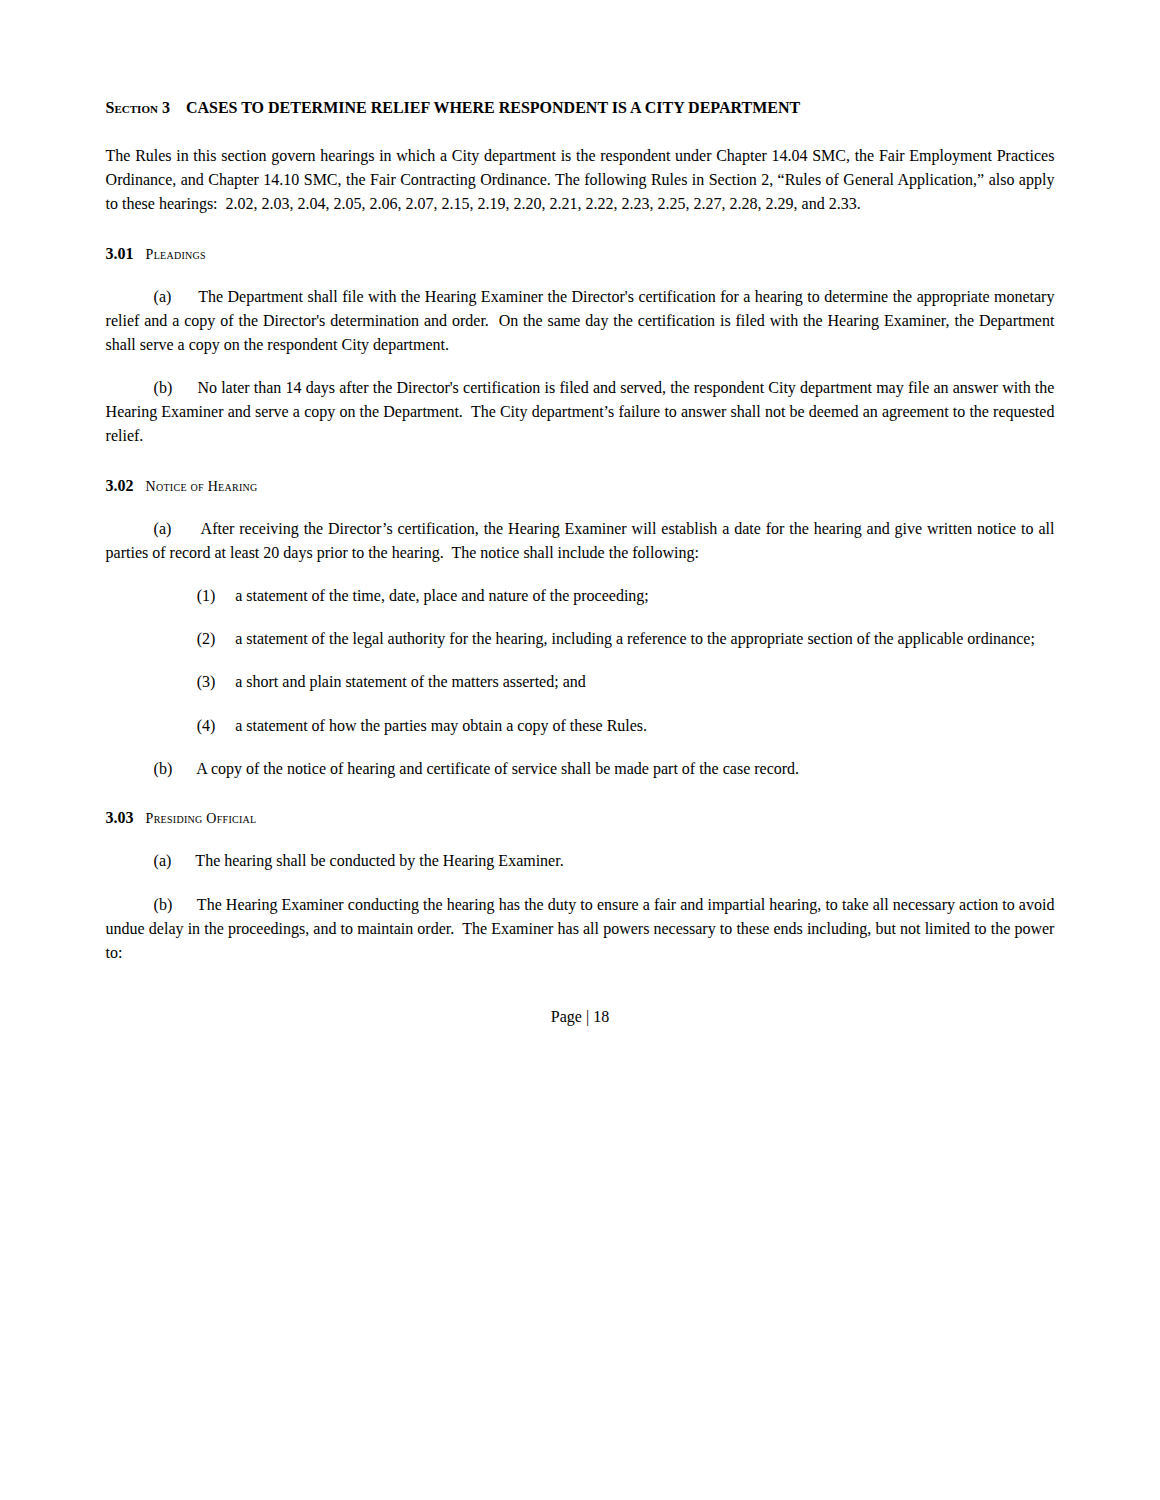Section 3 CASES TO DETERMINE RELIEF WHERE RESPONDENT IS A CITY DEPARTMENT
The Rules in this section govern hearings in which a City department is the respondent under Chapter 14.04 SMC, the Fair Employment Practices Ordinance, and Chapter 14.10 SMC, the Fair Contracting Ordinance. The following Rules in Section 2, “Rules of General Application,” also apply to these hearings: 2.02, 2.03, 2.04, 2.05, 2.06, 2.07, 2.15, 2.19, 2.20, 2.21, 2.22, 2.23, 2.25, 2.27, 2.28, 2.29, and 2.33.
3.01 Pleadings
(a) The Department shall file with the Hearing Examiner the Director's certification for a hearing to determine the appropriate monetary relief and a copy of the Director's determination and order. On the same day the certification is filed with the Hearing Examiner, the Department shall serve a copy on the respondent City department.
(b) No later than 14 days after the Director's certification is filed and served, the respondent City department may file an answer with the Hearing Examiner and serve a copy on the Department. The City department’s failure to answer shall not be deemed an agreement to the requested relief.
3.02 Notice of Hearing
(a) After receiving the Director’s certification, the Hearing Examiner will establish a date for the hearing and give written notice to all parties of record at least 20 days prior to the hearing. The notice shall include the following:
(1) a statement of the time, date, place and nature of the proceeding;
(2) a statement of the legal authority for the hearing, including a reference to the appropriate section of the applicable ordinance;
(3) a short and plain statement of the matters asserted; and
(4) a statement of how the parties may obtain a copy of these Rules.
(b) A copy of the notice of hearing and certificate of service shall be made part of the case record.
3.03 Presiding Official
(a) The hearing shall be conducted by the Hearing Examiner.
(b) The Hearing Examiner conducting the hearing has the duty to ensure a fair and impartial hearing, to take all necessary action to avoid undue delay in the proceedings, and to maintain order. The Examiner has all powers necessary to these ends including, but not limited to the power to:
Page | 18